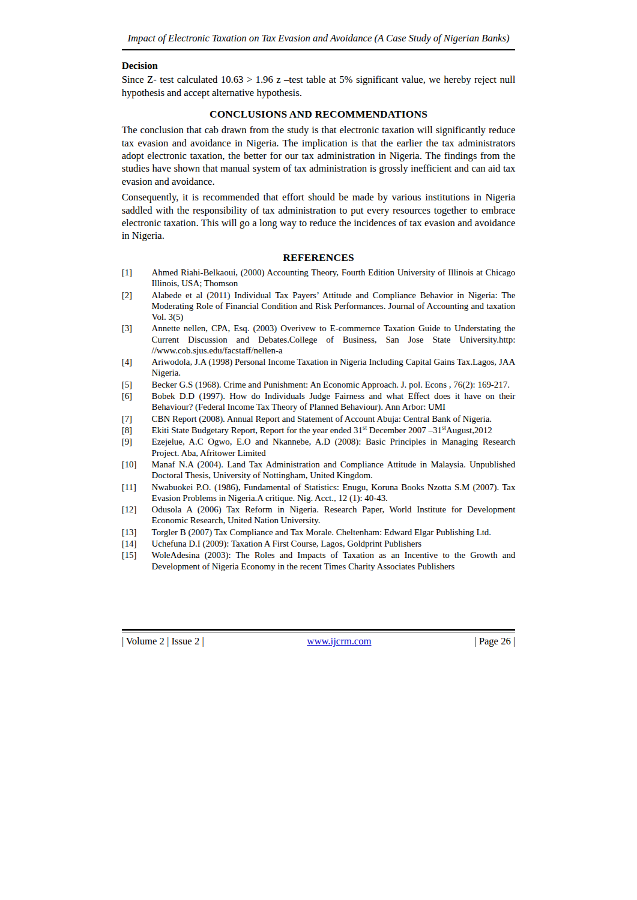Impact of Electronic Taxation on Tax Evasion and Avoidance (A Case Study of Nigerian Banks)
Decision
Since Z- test calculated 10.63 > 1.96 z –test table at 5% significant value, we hereby reject null hypothesis and accept alternative hypothesis.
CONCLUSIONS AND RECOMMENDATIONS
The conclusion that cab drawn from the study is that electronic taxation will significantly reduce tax evasion and avoidance in Nigeria. The implication is that the earlier the tax administrators adopt electronic taxation, the better for our tax administration in Nigeria. The findings from the studies have shown that manual system of tax administration is grossly inefficient and can aid tax evasion and avoidance.
Consequently, it is recommended that effort should be made by various institutions in Nigeria saddled with the responsibility of tax administration to put every resources together to embrace electronic taxation. This will go a long way to reduce the incidences of tax evasion and avoidance in Nigeria.
REFERENCES
[1] Ahmed Riahi-Belkaoui, (2000) Accounting Theory, Fourth Edition University of Illinois at Chicago Illinois, USA; Thomson
[2] Alabede et al (2011) Individual Tax Payers’ Attitude and Compliance Behavior in Nigeria: The Moderating Role of Financial Condition and Risk Performances. Journal of Accounting and taxation Vol. 3(5)
[3] Annette nellen, CPA, Esq. (2003) Overivew to E-commernce Taxation Guide to Understating the Current Discussion and Debates.College of Business, San Jose State University.http: //www.cob.sjus.edu/facstaff/nellen-a
[4] Ariwodola, J.A (1998) Personal Income Taxation in Nigeria Including Capital Gains Tax.Lagos, JAA Nigeria.
[5] Becker G.S (1968). Crime and Punishment: An Economic Approach. J. pol. Econs , 76(2): 169-217.
[6] Bobek D.D (1997). How do Individuals Judge Fairness and what Effect does it have on their Behaviour? (Federal Income Tax Theory of Planned Behaviour). Ann Arbor: UMI
[7] CBN Report (2008). Annual Report and Statement of Account Abuja: Central Bank of Nigeria.
[8] Ekiti State Budgetary Report, Report for the year ended 31st December 2007 –31stAugust,2012
[9] Ezejelue, A.C Ogwo, E.O and Nkannebe, A.D (2008): Basic Principles in Managing Research Project. Aba, Afritower Limited
[10] Manaf N.A (2004). Land Tax Administration and Compliance Attitude in Malaysia. Unpublished Doctoral Thesis, University of Nottingham, United Kingdom.
[11] Nwabuokei P.O. (1986), Fundamental of Statistics: Enugu, Koruna Books Nzotta S.M (2007). Tax Evasion Problems in Nigeria.A critique. Nig. Acct., 12 (1): 40-43.
[12] Odusola A (2006) Tax Reform in Nigeria. Research Paper, World Institute for Development Economic Research, United Nation University.
[13] Torgler B (2007) Tax Compliance and Tax Morale. Cheltenham: Edward Elgar Publishing Ltd.
[14] Uchefuna D.I (2009): Taxation A First Course, Lagos, Goldprint Publishers
[15] WoleAdesina (2003): The Roles and Impacts of Taxation as an Incentive to the Growth and Development of Nigeria Economy in the recent Times Charity Associates Publishers
| Volume 2 | Issue 2 |
www.ijcrm.com
| Page 26 |